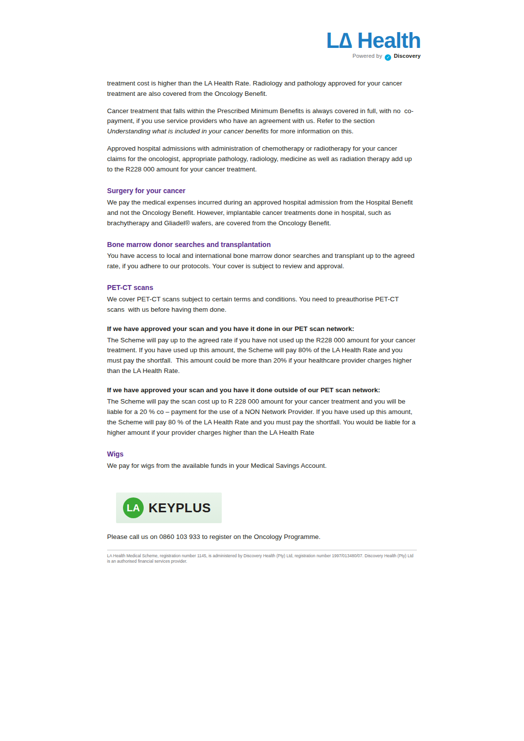L∆ Health
Powered by ✓ Discovery
treatment cost is higher than the LA Health Rate. Radiology and pathology approved for your cancer treatment are also covered from the Oncology Benefit.
Cancer treatment that falls within the Prescribed Minimum Benefits is always covered in full, with no co-payment, if you use service providers who have an agreement with us. Refer to the section
Understanding what is included in your cancer benefits for more information on this.
Approved hospital admissions with administration of chemotherapy or radiotherapy for your cancer claims for the oncologist, appropriate pathology, radiology, medicine as well as radiation therapy add up to the R228 000 amount for your cancer treatment.
Surgery for your cancer
We pay the medical expenses incurred during an approved hospital admission from the Hospital Benefit and not the Oncology Benefit. However, implantable cancer treatments done in hospital, such as brachytherapy and Gliadel® wafers, are covered from the Oncology Benefit.
Bone marrow donor searches and transplantation
You have access to local and international bone marrow donor searches and transplant up to the agreed rate, if you adhere to our protocols. Your cover is subject to review and approval.
PET-CT scans
We cover PET-CT scans subject to certain terms and conditions. You need to preauthorise PET-CT scans with us before having them done.
If we have approved your scan and you have it done in our PET scan network:
The Scheme will pay up to the agreed rate if you have not used up the R228 000 amount for your cancer treatment. If you have used up this amount, the Scheme will pay 80% of the LA Health Rate and you must pay the shortfall. This amount could be more than 20% if your healthcare provider charges higher than the LA Health Rate.
If we have approved your scan and you have it done outside of our PET scan network:
The Scheme will pay the scan cost up to R 228 000 amount for your cancer treatment and you will be liable for a 20 % co – payment for the use of a NON Network Provider. If you have used up this amount, the Scheme will pay 80 % of the LA Health Rate and you must pay the shortfall. You would be liable for a higher amount if your provider charges higher than the LA Health Rate
Wigs
We pay for wigs from the available funds in your Medical Savings Account.
LA KEYPLUS
Please call us on 0860 103 933 to register on the Oncology Programme.
LA Health Medical Scheme, registration number 1145, is administered by Discovery Health (Pty) Ltd, registration number 1997/013480/07. Discovery Health (Pty) Ltd is an authorised financial services provider.